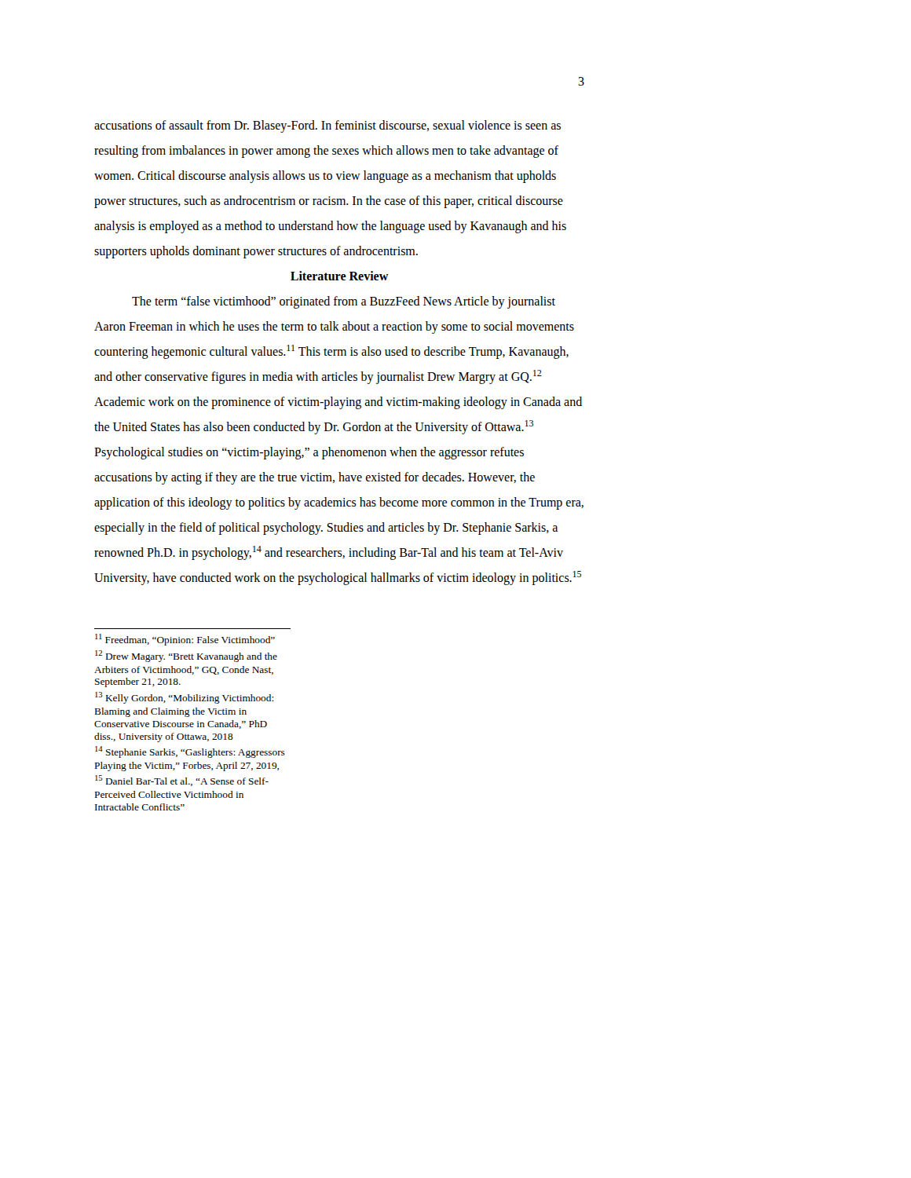3
accusations of assault from Dr. Blasey-Ford. In feminist discourse, sexual violence is seen as resulting from imbalances in power among the sexes which allows men to take advantage of women. Critical discourse analysis allows us to view language as a mechanism that upholds power structures, such as androcentrism or racism. In the case of this paper, critical discourse analysis is employed as a method to understand how the language used by Kavanaugh and his supporters upholds dominant power structures of androcentrism.
Literature Review
The term “false victimhood” originated from a BuzzFeed News Article by journalist Aaron Freeman in which he uses the term to talk about a reaction by some to social movements countering hegemonic cultural values.11 This term is also used to describe Trump, Kavanaugh, and other conservative figures in media with articles by journalist Drew Margry at GQ.12 Academic work on the prominence of victim-playing and victim-making ideology in Canada and the United States has also been conducted by Dr. Gordon at the University of Ottawa.13 Psychological studies on “victim-playing,” a phenomenon when the aggressor refutes accusations by acting if they are the true victim, have existed for decades. However, the application of this ideology to politics by academics has become more common in the Trump era, especially in the field of political psychology. Studies and articles by Dr. Stephanie Sarkis, a renowned Ph.D. in psychology,14 and researchers, including Bar-Tal and his team at Tel-Aviv University, have conducted work on the psychological hallmarks of victim ideology in politics.15
11 Freedman, “Opinion: False Victimhood”
12 Drew Magary. “Brett Kavanaugh and the Arbiters of Victimhood,” GQ, Conde Nast, September 21, 2018.
13 Kelly Gordon, “Mobilizing Victimhood: Blaming and Claiming the Victim in Conservative Discourse in Canada,” PhD diss., University of Ottawa, 2018
14 Stephanie Sarkis, “Gaslighters: Aggressors Playing the Victim,” Forbes, April 27, 2019,
15 Daniel Bar-Tal et al., “A Sense of Self-Perceived Collective Victimhood in Intractable Conflicts”